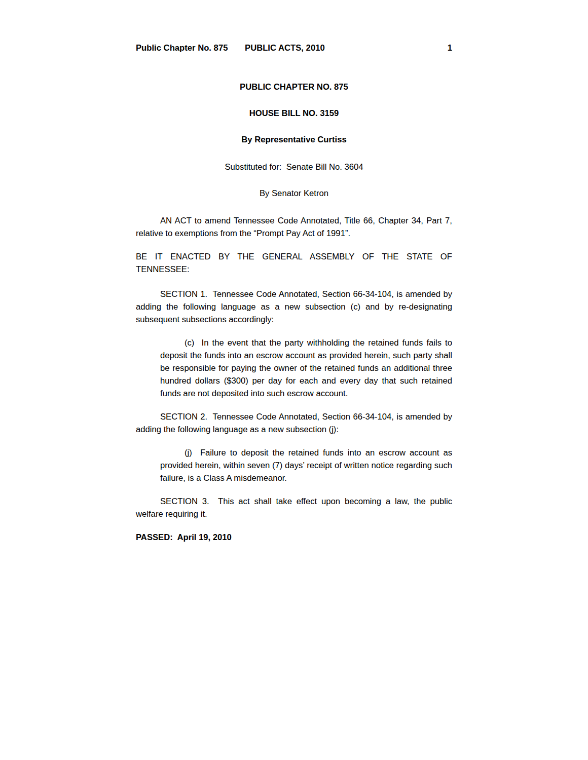Public Chapter No. 875 PUBLIC ACTS, 2010 1
PUBLIC CHAPTER NO. 875
HOUSE BILL NO. 3159
By Representative Curtiss
Substituted for: Senate Bill No. 3604
By Senator Ketron
AN ACT to amend Tennessee Code Annotated, Title 66, Chapter 34, Part 7, relative to exemptions from the “Prompt Pay Act of 1991”.
BE IT ENACTED BY THE GENERAL ASSEMBLY OF THE STATE OF TENNESSEE:
SECTION 1. Tennessee Code Annotated, Section 66-34-104, is amended by adding the following language as a new subsection (c) and by re-designating subsequent subsections accordingly:
(c) In the event that the party withholding the retained funds fails to deposit the funds into an escrow account as provided herein, such party shall be responsible for paying the owner of the retained funds an additional three hundred dollars ($300) per day for each and every day that such retained funds are not deposited into such escrow account.
SECTION 2. Tennessee Code Annotated, Section 66-34-104, is amended by adding the following language as a new subsection (j):
(j) Failure to deposit the retained funds into an escrow account as provided herein, within seven (7) days’ receipt of written notice regarding such failure, is a Class A misdemeanor.
SECTION 3. This act shall take effect upon becoming a law, the public welfare requiring it.
PASSED: April 19, 2010